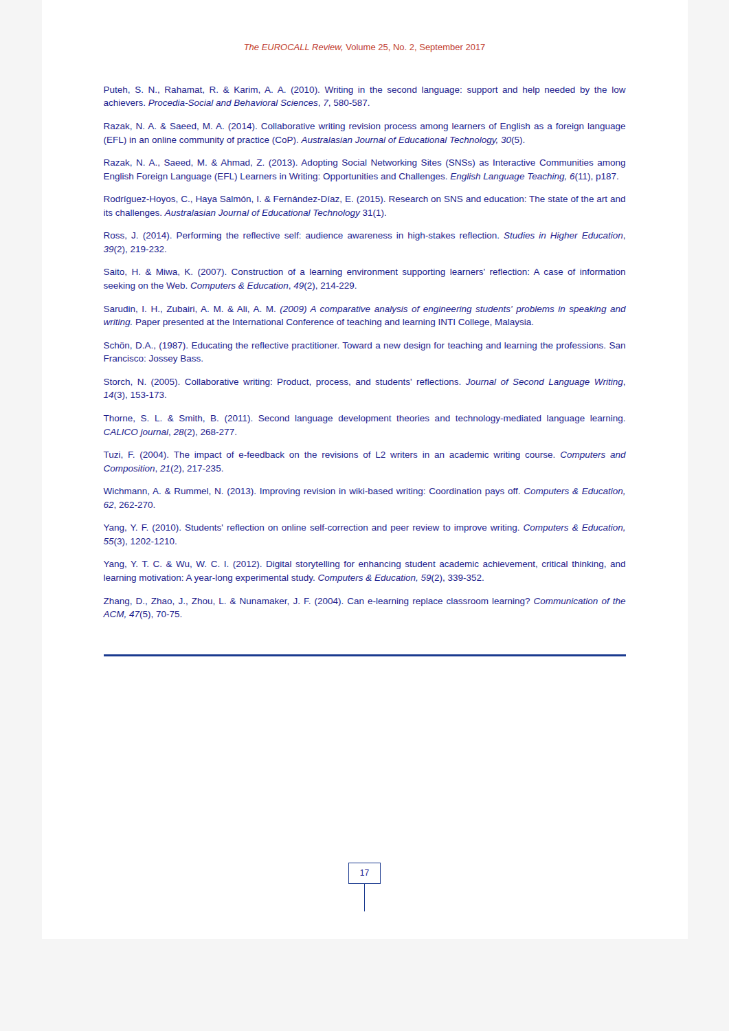The EUROCALL Review, Volume 25, No. 2, September 2017
Puteh, S. N., Rahamat, R. & Karim, A. A. (2010). Writing in the second language: support and help needed by the low achievers. Procedia-Social and Behavioral Sciences, 7, 580-587.
Razak, N. A. & Saeed, M. A. (2014). Collaborative writing revision process among learners of English as a foreign language (EFL) in an online community of practice (CoP). Australasian Journal of Educational Technology, 30(5).
Razak, N. A., Saeed, M. & Ahmad, Z. (2013). Adopting Social Networking Sites (SNSs) as Interactive Communities among English Foreign Language (EFL) Learners in Writing: Opportunities and Challenges. English Language Teaching, 6(11), p187.
Rodríguez-Hoyos, C., Haya Salmón, I. & Fernández-Díaz, E. (2015). Research on SNS and education: The state of the art and its challenges. Australasian Journal of Educational Technology 31(1).
Ross, J. (2014). Performing the reflective self: audience awareness in high-stakes reflection. Studies in Higher Education, 39(2), 219-232.
Saito, H. & Miwa, K. (2007). Construction of a learning environment supporting learners' reflection: A case of information seeking on the Web. Computers & Education, 49(2), 214-229.
Sarudin, I. H., Zubairi, A. M. & Ali, A. M. (2009) A comparative analysis of engineering students' problems in speaking and writing. Paper presented at the International Conference of teaching and learning INTI College, Malaysia.
Schön, D.A., (1987). Educating the reflective practitioner. Toward a new design for teaching and learning the professions. San Francisco: Jossey Bass.
Storch, N. (2005). Collaborative writing: Product, process, and students' reflections. Journal of Second Language Writing, 14(3), 153-173.
Thorne, S. L. & Smith, B. (2011). Second language development theories and technology-mediated language learning. CALICO journal, 28(2), 268-277.
Tuzi, F. (2004). The impact of e-feedback on the revisions of L2 writers in an academic writing course. Computers and Composition, 21(2), 217-235.
Wichmann, A. & Rummel, N. (2013). Improving revision in wiki-based writing: Coordination pays off. Computers & Education, 62, 262-270.
Yang, Y. F. (2010). Students' reflection on online self-correction and peer review to improve writing. Computers & Education, 55(3), 1202-1210.
Yang, Y. T. C. & Wu, W. C. I. (2012). Digital storytelling for enhancing student academic achievement, critical thinking, and learning motivation: A year-long experimental study. Computers & Education, 59(2), 339-352.
Zhang, D., Zhao, J., Zhou, L. & Nunamaker, J. F. (2004). Can e-learning replace classroom learning? Communication of the ACM, 47(5), 70-75.
17